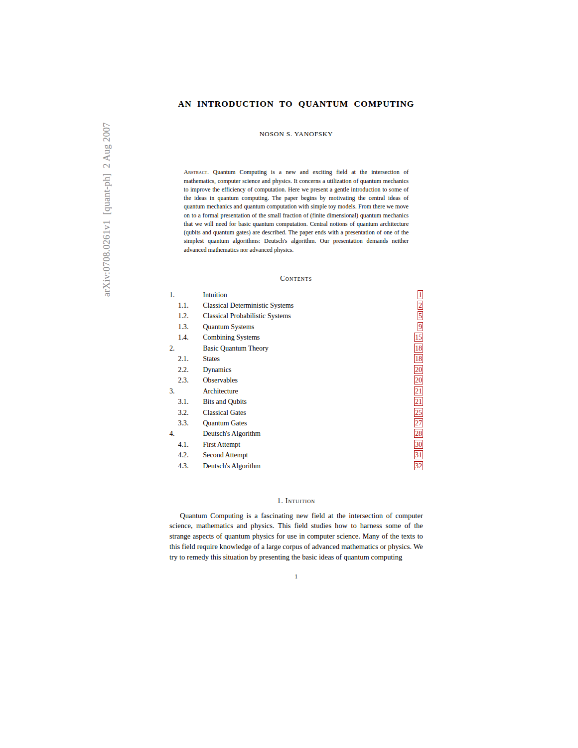arXiv:0708.0261v1 [quant-ph] 2 Aug 2007
AN INTRODUCTION TO QUANTUM COMPUTING
NOSON S. YANOFSKY
Abstract. Quantum Computing is a new and exciting field at the intersection of mathematics, computer science and physics. It concerns a utilization of quantum mechanics to improve the efficiency of computation. Here we present a gentle introduction to some of the ideas in quantum computing. The paper begins by motivating the central ideas of quantum mechanics and quantum computation with simple toy models. From there we move on to a formal presentation of the small fraction of (finite dimensional) quantum mechanics that we will need for basic quantum computation. Central notions of quantum architecture (qubits and quantum gates) are described. The paper ends with a presentation of one of the simplest quantum algorithms: Deutsch's algorithm. Our presentation demands neither advanced mathematics nor advanced physics.
Contents
| 1. | Intuition | 1 |
| 1.1. | Classical Deterministic Systems | 2 |
| 1.2. | Classical Probabilistic Systems | 5 |
| 1.3. | Quantum Systems | 9 |
| 1.4. | Combining Systems | 15 |
| 2. | Basic Quantum Theory | 18 |
| 2.1. | States | 18 |
| 2.2. | Dynamics | 20 |
| 2.3. | Observables | 20 |
| 3. | Architecture | 21 |
| 3.1. | Bits and Qubits | 21 |
| 3.2. | Classical Gates | 25 |
| 3.3. | Quantum Gates | 27 |
| 4. | Deutsch's Algorithm | 28 |
| 4.1. | First Attempt | 30 |
| 4.2. | Second Attempt | 31 |
| 4.3. | Deutsch's Algorithm | 32 |
1. Intuition
Quantum Computing is a fascinating new field at the intersection of computer science, mathematics and physics. This field studies how to harness some of the strange aspects of quantum physics for use in computer science. Many of the texts to this field require knowledge of a large corpus of advanced mathematics or physics. We try to remedy this situation by presenting the basic ideas of quantum computing
1